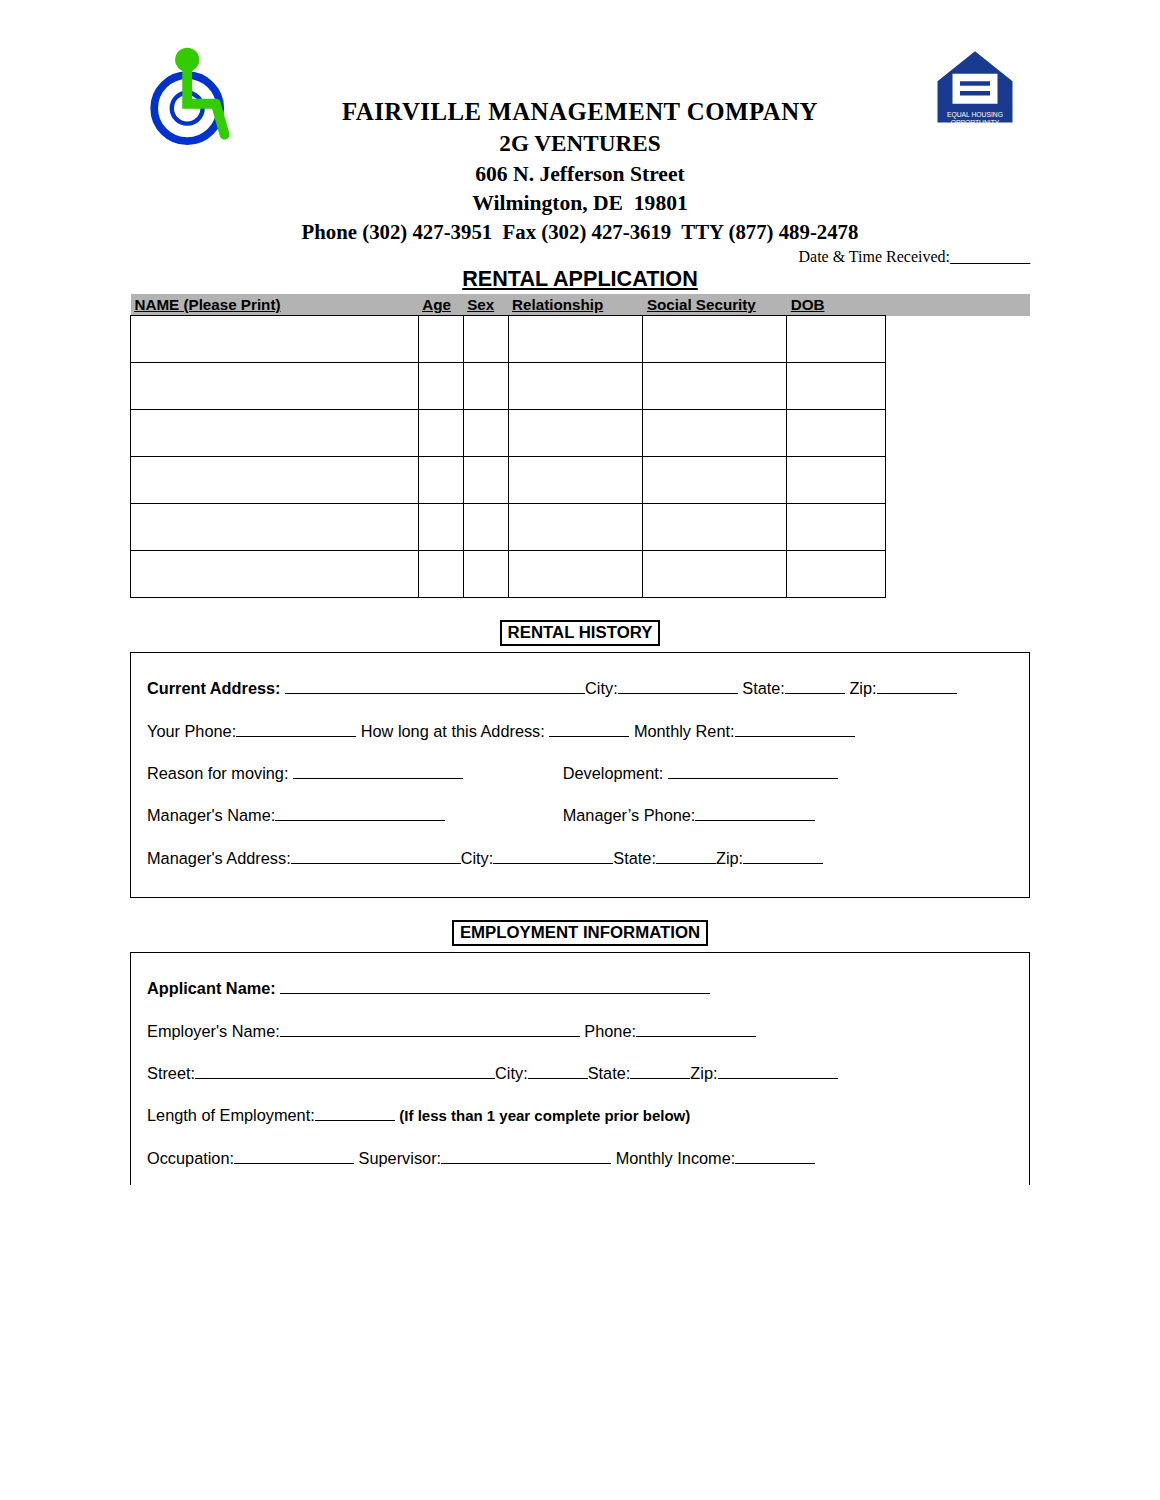FAIRVILLE MANAGEMENT COMPANY
2G VENTURES
606 N. Jefferson Street
Wilmington, DE 19801
Phone (302) 427-3951 Fax (302) 427-3619 TTY (877) 489-2478
EQUAL HOUSING OPPORTUNITY
Date & Time Received:__________
RENTAL APPLICATION
| NAME (Please Print) | Age | Sex | Relationship | Social Security | DOB | |
| --- | --- | --- | --- | --- | --- | --- |
RENTAL HISTORY
Current Address: City: State: Zip:
Your Phone: How long at this Address: Monthly Rent:
Reason for moving: Development:
Manager's Name: Manager’s Phone:
Manager's Address: City: State: Zip:
EMPLOYMENT INFORMATION
Applicant Name:
Employer's Name: Phone:
Street: City: State: Zip:
Length of Employment: (If less than 1 year complete prior below)
Occupation: Supervisor: Monthly Income: